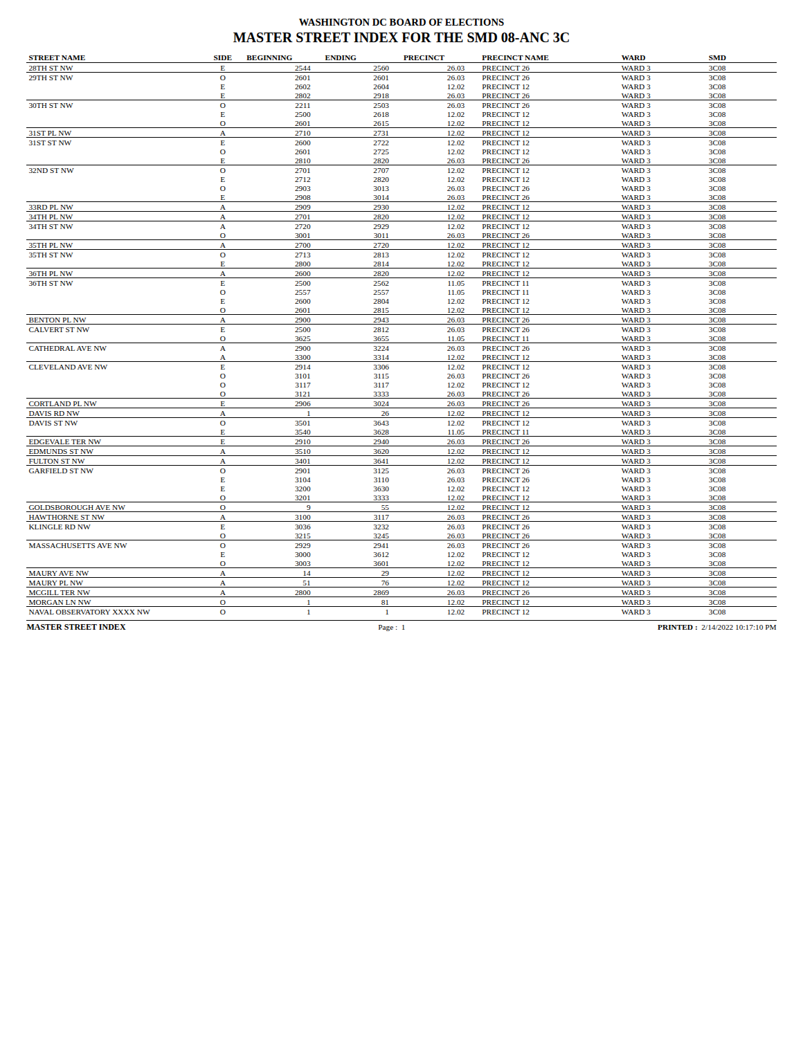WASHINGTON DC BOARD OF ELECTIONS
MASTER STREET INDEX FOR THE SMD 08-ANC 3C
| STREET NAME | SIDE | BEGINNING | ENDING | PRECINCT | PRECINCT NAME | WARD | SMD |
| --- | --- | --- | --- | --- | --- | --- | --- |
| 28TH ST NW | E | 2544 | 2560 | 26.03 | PRECINCT 26 | WARD 3 | 3C08 |
| 29TH ST NW | O | 2601 | 2601 | 26.03 | PRECINCT 26 | WARD 3 | 3C08 |
| | E | 2602 | 2604 | 12.02 | PRECINCT 12 | WARD 3 | 3C08 |
| | E | 2802 | 2918 | 26.03 | PRECINCT 26 | WARD 3 | 3C08 |
| 30TH ST NW | O | 2211 | 2503 | 26.03 | PRECINCT 26 | WARD 3 | 3C08 |
| | E | 2500 | 2618 | 12.02 | PRECINCT 12 | WARD 3 | 3C08 |
| | O | 2601 | 2615 | 12.02 | PRECINCT 12 | WARD 3 | 3C08 |
| 31ST PL NW | A | 2710 | 2731 | 12.02 | PRECINCT 12 | WARD 3 | 3C08 |
| 31ST ST NW | E | 2600 | 2722 | 12.02 | PRECINCT 12 | WARD 3 | 3C08 |
| | O | 2601 | 2725 | 12.02 | PRECINCT 12 | WARD 3 | 3C08 |
| | E | 2810 | 2820 | 26.03 | PRECINCT 26 | WARD 3 | 3C08 |
| 32ND ST NW | O | 2701 | 2707 | 12.02 | PRECINCT 12 | WARD 3 | 3C08 |
| | E | 2712 | 2820 | 12.02 | PRECINCT 12 | WARD 3 | 3C08 |
| | O | 2903 | 3013 | 26.03 | PRECINCT 26 | WARD 3 | 3C08 |
| | E | 2908 | 3014 | 26.03 | PRECINCT 26 | WARD 3 | 3C08 |
| 33RD PL NW | A | 2909 | 2930 | 12.02 | PRECINCT 12 | WARD 3 | 3C08 |
| 34TH PL NW | A | 2701 | 2820 | 12.02 | PRECINCT 12 | WARD 3 | 3C08 |
| 34TH ST NW | A | 2720 | 2929 | 12.02 | PRECINCT 12 | WARD 3 | 3C08 |
| | O | 3001 | 3011 | 26.03 | PRECINCT 26 | WARD 3 | 3C08 |
| 35TH PL NW | A | 2700 | 2720 | 12.02 | PRECINCT 12 | WARD 3 | 3C08 |
| 35TH ST NW | O | 2713 | 2813 | 12.02 | PRECINCT 12 | WARD 3 | 3C08 |
| | E | 2800 | 2814 | 12.02 | PRECINCT 12 | WARD 3 | 3C08 |
| 36TH PL NW | A | 2600 | 2820 | 12.02 | PRECINCT 12 | WARD 3 | 3C08 |
| 36TH ST NW | E | 2500 | 2562 | 11.05 | PRECINCT 11 | WARD 3 | 3C08 |
| | O | 2557 | 2557 | 11.05 | PRECINCT 11 | WARD 3 | 3C08 |
| | E | 2600 | 2804 | 12.02 | PRECINCT 12 | WARD 3 | 3C08 |
| | O | 2601 | 2815 | 12.02 | PRECINCT 12 | WARD 3 | 3C08 |
| BENTON PL NW | A | 2900 | 2943 | 26.03 | PRECINCT 26 | WARD 3 | 3C08 |
| CALVERT ST NW | E | 2500 | 2812 | 26.03 | PRECINCT 26 | WARD 3 | 3C08 |
| | O | 3625 | 3655 | 11.05 | PRECINCT 11 | WARD 3 | 3C08 |
| CATHEDRAL AVE NW | A | 2900 | 3224 | 26.03 | PRECINCT 26 | WARD 3 | 3C08 |
| | A | 3300 | 3314 | 12.02 | PRECINCT 12 | WARD 3 | 3C08 |
| CLEVELAND AVE NW | E | 2914 | 3306 | 12.02 | PRECINCT 12 | WARD 3 | 3C08 |
| | O | 3101 | 3115 | 26.03 | PRECINCT 26 | WARD 3 | 3C08 |
| | O | 3117 | 3117 | 12.02 | PRECINCT 12 | WARD 3 | 3C08 |
| | O | 3121 | 3333 | 26.03 | PRECINCT 26 | WARD 3 | 3C08 |
| CORTLAND PL NW | E | 2906 | 3024 | 26.03 | PRECINCT 26 | WARD 3 | 3C08 |
| DAVIS RD NW | A | 1 | 26 | 12.02 | PRECINCT 12 | WARD 3 | 3C08 |
| DAVIS ST NW | O | 3501 | 3643 | 12.02 | PRECINCT 12 | WARD 3 | 3C08 |
| | E | 3540 | 3628 | 11.05 | PRECINCT 11 | WARD 3 | 3C08 |
| EDGEVALE TER NW | E | 2910 | 2940 | 26.03 | PRECINCT 26 | WARD 3 | 3C08 |
| EDMUNDS ST NW | A | 3510 | 3620 | 12.02 | PRECINCT 12 | WARD 3 | 3C08 |
| FULTON ST NW | A | 3401 | 3641 | 12.02 | PRECINCT 12 | WARD 3 | 3C08 |
| GARFIELD ST NW | O | 2901 | 3125 | 26.03 | PRECINCT 26 | WARD 3 | 3C08 |
| | E | 3104 | 3110 | 26.03 | PRECINCT 26 | WARD 3 | 3C08 |
| | E | 3200 | 3630 | 12.02 | PRECINCT 12 | WARD 3 | 3C08 |
| | O | 3201 | 3333 | 12.02 | PRECINCT 12 | WARD 3 | 3C08 |
| GOLDSBOROUGH AVE NW | O | 9 | 55 | 12.02 | PRECINCT 12 | WARD 3 | 3C08 |
| HAWTHORNE ST NW | A | 3100 | 3117 | 26.03 | PRECINCT 26 | WARD 3 | 3C08 |
| KLINGLE RD NW | E | 3036 | 3232 | 26.03 | PRECINCT 26 | WARD 3 | 3C08 |
| | O | 3215 | 3245 | 26.03 | PRECINCT 26 | WARD 3 | 3C08 |
| MASSACHUSETTS AVE NW | O | 2929 | 2941 | 26.03 | PRECINCT 26 | WARD 3 | 3C08 |
| | E | 3000 | 3612 | 12.02 | PRECINCT 12 | WARD 3 | 3C08 |
| | O | 3003 | 3601 | 12.02 | PRECINCT 12 | WARD 3 | 3C08 |
| MAURY AVE NW | A | 14 | 29 | 12.02 | PRECINCT 12 | WARD 3 | 3C08 |
| MAURY PL NW | A | 51 | 76 | 12.02 | PRECINCT 12 | WARD 3 | 3C08 |
| MCGILL TER NW | A | 2800 | 2869 | 26.03 | PRECINCT 26 | WARD 3 | 3C08 |
| MORGAN LN NW | O | 1 | 81 | 12.02 | PRECINCT 12 | WARD 3 | 3C08 |
| NAVAL OBSERVATORY XXXX NW | O | 1 | 1 | 12.02 | PRECINCT 12 | WARD 3 | 3C08 |
MASTER STREET INDEX
Page : 1
PRINTED : 2/14/2022 10:17:10 PM